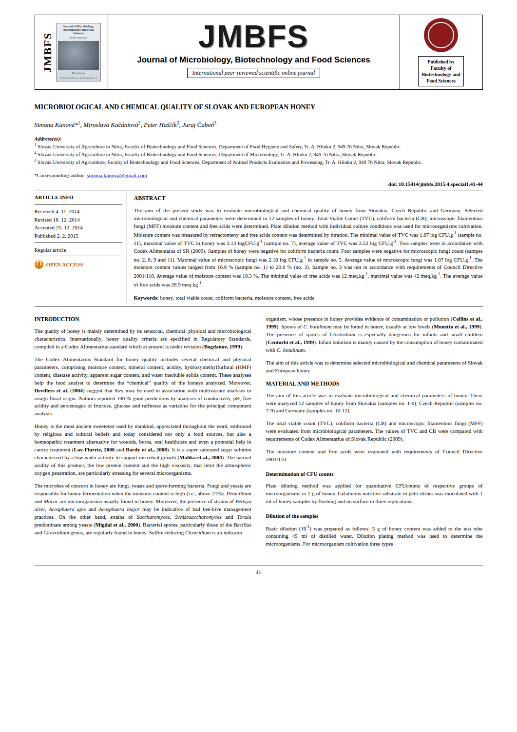JMBFS
Journal of Microbiology, Biotechnology and Food Sciences
ISSN 1338-5178
Microbiology
February 2015, vol. 4, Special issue 1
JMBFS
Journal of Microbiology, Biotechnology and Food Sciences
International peer-reviewed scientific online journal
Published by Faculty of Biotechnology and Food Sciences
Microbiological and chemical quality of Slovak and European honey
Simona Kunová*1, Miroslava Kačániová2, Peter Haščík3, Juraj Čuboň3
Address(es):
1 Slovak University of Agriculture in Nitra, Faculty of Biotechnology and Food Sciences, Department of Food Hygiene and Safety, Tr. A. Hlinku 2, 949 76 Nitra, Slovak Republic.
2 Slovak University of Agriculture in Nitra, Faculty of Biotechnology and Food Sciences, Department of Microbiology, Tr. A. Hlinku 2, 949 76 Nitra, Slovak Republic.
3 Slovak University of Agriculture, Faculty of Biotechnology and Food Sciences, Department of Animal Products Evaluation and Processing, Tr. A. Hlinku 2, 949 76 Nitra, Slovak Republic.
*Corresponding author: simona.kunova@gmail.com
doi: 10.15414/jmbfs.2015.4.special1.41-44
ARTICLE INFO
Received 4. 11. 2014
Revised 18. 12. 2014
Accepted 25. 12. 2014
Published 2. 2. 2015
Regular article
OPEN ACCESS
ABSTRACT
The aim of the present study was to evaluate microbiological and chemical quality of honey from Slovakia, Czech Republic and Germany. Selected microbiological and chemical parameters were determined in 12 samples of honey. Total Viable Count (TVC), coliform bacteria (CB), microscopic filamentous fungi (MFF) moisture content and free acids were determined. Plate dilution method with individual culture conditions was used for microorganisms cultivation. Moisture content was measured by refractometry and free acids content was determined by titration. The minimal value of TVC was 1.87 log CFU.g-1 (sample no. 11), maximal value of TVC in honey was 3.13 logCFU.g-1 (sample no. 7), average value of TVC was 2.52 log CFU.g-1. Two samples were in accordance with Codex Alimentaius of SR (2009). Samples of honey were negative for coliform bacteria count. Four samples were negative for microscopic fungi count (sampes no. 2, 8, 9 and 11). Maximal value of microscopic fungi was 2.18 log CFU.g-1 in sample no. 5. Average value of microscopic fungi was 1.07 log CFU.g-1. The moisture content values ranged from 16.6 % (sample no. 1) to 20.6 % (no. 3). Sample no. 3 was not in accordance with requirements of Council Directive 2001/110. Average value of moisture content was 18.3 %. The minimal value of free acids was 12 meq.kg-1, maximal value was 42 meq.kg-1. The average value of free acids was 28.9 meq.kg-1.
Keywords: honey, total viable count, coliform bacteria, moisture content, free acids
INTRODUCTION
The quality of honey is mainly determined by its sensorial, chemical, physical and microbiological characteristics. Internationally, honey quality criteria are specified in Regulatory Standards, compiled in a Codex Alimentarius standard which at present is under revision (Bogdanov, 1999).
The Codex Alimentarius Standard for honey quality includes several chemical and physical parameters, comprising moisture content, mineral content, acidity, hydroxymethylfurfural (HMF) content, diastase activity, apparent sugar content, and water insoluble solids content. These analyses help the food analyst to determine the “chemical” quality of the honeys analyzed. Moreover, Devillers et al. (2004) suggest that they may be used in association with multivariate analyses to assign floral origin. Authors reported 100 % good predictions by analyses of conductivity, pH, free acidity and percentages of fructose, glucose and raffinose as variables for the principal component analysis.
Honey is the most ancient sweetener used by mankind, appreciated throughout the word, embraced by religious and cultural beliefs and today considered not only a food sources, but also a homeopathic treatment alternative for wounds, burns, oral healthcare and even a potential help in cancer treatment (Lay-Flurrie, 2008 and Bardy et al., 2008). It is a super saturated sugar solution characterized by a low water activity to support microbial growth (Malika et al., 2004). The natural acidity of this product, the low protein content and the high viscosity, that limit the atmospheric oxygen penetration, are particularly stressing for several microorganisms.
The microbes of concern in honey are fungi, yeasts and spore-forming bacteria. Fungi and yeasts are responsible for honey fermentation when the moisture content is high (i.e., above 21%). Penicillium and Mucor are microorganisms usually found in honey. Moreover, the presence of strains of Bettsya alvei, Acosphaera apis and Acosphaera major may be indicative of bad bee-hive management practices. On the other hand, strains of Saccharomyces, Schizosaccharomyces and Torula predominate among yeasts (Migdal et al., 2000). Bacterial spores, particularly those of the Bacillus and Clostridium genus, are regularly found in honey. Sulfite-reducing Clostridium is an indicator
organism, whose presence in honey provides evidence of contamination or pollution (Collins et al., 1999). Spores of C. botulinum may be found in honey, usually at low levels (Monetto et al., 1999). The presence of spores of Clostridium is especially dangerous for infants and small children (Centorbi et al., 1999). Infant botulism is mainly caused by the consumption of honey contaminated with C. botulinum.
The aim of this article was to determine selected microbiological and chemical parameters of Slovak and European honey.
MATERIAL AND METHODS
The aim of this article was to evaluate microbiological and chemical parameters of honey. There were analyzed 12 samples of honey from Slovakia (samples no. 1-6), Czech Republic (samples no. 7-9) and Germany (samples no. 10-12).
The total viable count (TVC), coliform bacteria (CB) and microscopic filamentous fungi (MFF) were evaluated from microbiological parameters. The values of TVC and CB were compared with requirements of Codex Alimentarius of Slovak Republic (2009).
The moisture content and free acids were evaluated with requirements of Council Directive 2001/110.
Determination of CFU counts
Plate diluting method was applied for quantitative CFUcounts of respective groups of microorganisms in 1 g of honey. Gelatinous nutritive substrate in petri dishes was inoculated with 1 ml of honey samples by flushing and on surface in three replications.
Dilution of the samples
Basic dilution (10-1) was prepared as follows: 5 g of honey content was added to the test tube containing 45 ml of distilled water. Dilution plating method was used to determine the microorganisms. For microorganism cultivation three types
41